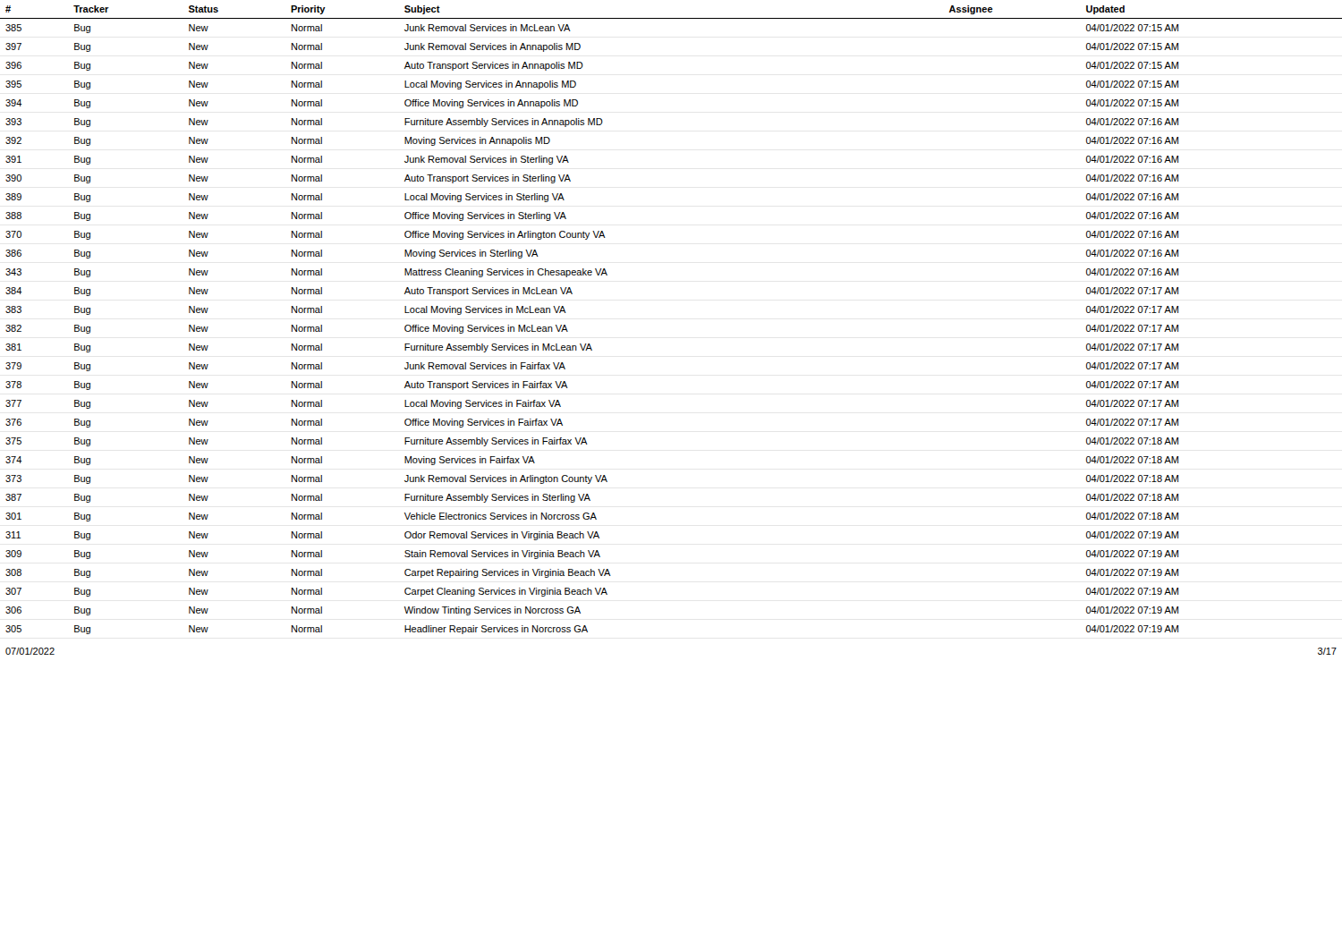| # | Tracker | Status | Priority | Subject | Assignee | Updated |
| --- | --- | --- | --- | --- | --- | --- |
| 385 | Bug | New | Normal | Junk Removal Services in McLean VA | | 04/01/2022 07:15 AM |
| 397 | Bug | New | Normal | Junk Removal Services in Annapolis MD | | 04/01/2022 07:15 AM |
| 396 | Bug | New | Normal | Auto Transport Services in Annapolis MD | | 04/01/2022 07:15 AM |
| 395 | Bug | New | Normal | Local Moving Services in Annapolis MD | | 04/01/2022 07:15 AM |
| 394 | Bug | New | Normal | Office Moving Services in Annapolis MD | | 04/01/2022 07:15 AM |
| 393 | Bug | New | Normal | Furniture Assembly Services in Annapolis MD | | 04/01/2022 07:16 AM |
| 392 | Bug | New | Normal | Moving Services in Annapolis MD | | 04/01/2022 07:16 AM |
| 391 | Bug | New | Normal | Junk Removal Services in Sterling VA | | 04/01/2022 07:16 AM |
| 390 | Bug | New | Normal | Auto Transport Services in Sterling VA | | 04/01/2022 07:16 AM |
| 389 | Bug | New | Normal | Local Moving Services in Sterling VA | | 04/01/2022 07:16 AM |
| 388 | Bug | New | Normal | Office Moving Services in Sterling VA | | 04/01/2022 07:16 AM |
| 370 | Bug | New | Normal | Office Moving Services in Arlington County VA | | 04/01/2022 07:16 AM |
| 386 | Bug | New | Normal | Moving Services in Sterling VA | | 04/01/2022 07:16 AM |
| 343 | Bug | New | Normal | Mattress Cleaning Services in Chesapeake VA | | 04/01/2022 07:16 AM |
| 384 | Bug | New | Normal | Auto Transport Services in McLean VA | | 04/01/2022 07:17 AM |
| 383 | Bug | New | Normal | Local Moving Services in McLean VA | | 04/01/2022 07:17 AM |
| 382 | Bug | New | Normal | Office Moving Services in McLean VA | | 04/01/2022 07:17 AM |
| 381 | Bug | New | Normal | Furniture Assembly Services in McLean VA | | 04/01/2022 07:17 AM |
| 379 | Bug | New | Normal | Junk Removal Services in Fairfax VA | | 04/01/2022 07:17 AM |
| 378 | Bug | New | Normal | Auto Transport Services in Fairfax VA | | 04/01/2022 07:17 AM |
| 377 | Bug | New | Normal | Local Moving Services in Fairfax VA | | 04/01/2022 07:17 AM |
| 376 | Bug | New | Normal | Office Moving Services in Fairfax VA | | 04/01/2022 07:17 AM |
| 375 | Bug | New | Normal | Furniture Assembly Services in Fairfax VA | | 04/01/2022 07:18 AM |
| 374 | Bug | New | Normal | Moving Services in Fairfax VA | | 04/01/2022 07:18 AM |
| 373 | Bug | New | Normal | Junk Removal Services in Arlington County VA | | 04/01/2022 07:18 AM |
| 387 | Bug | New | Normal | Furniture Assembly Services in Sterling VA | | 04/01/2022 07:18 AM |
| 301 | Bug | New | Normal | Vehicle Electronics Services in Norcross GA | | 04/01/2022 07:18 AM |
| 311 | Bug | New | Normal | Odor Removal Services in Virginia Beach VA | | 04/01/2022 07:19 AM |
| 309 | Bug | New | Normal | Stain Removal Services in Virginia Beach VA | | 04/01/2022 07:19 AM |
| 308 | Bug | New | Normal | Carpet Repairing Services in Virginia Beach VA | | 04/01/2022 07:19 AM |
| 307 | Bug | New | Normal | Carpet Cleaning Services in Virginia Beach VA | | 04/01/2022 07:19 AM |
| 306 | Bug | New | Normal | Window Tinting Services in Norcross GA | | 04/01/2022 07:19 AM |
| 305 | Bug | New | Normal | Headliner Repair Services in Norcross GA | | 04/01/2022 07:19 AM |
07/01/2022 3/17